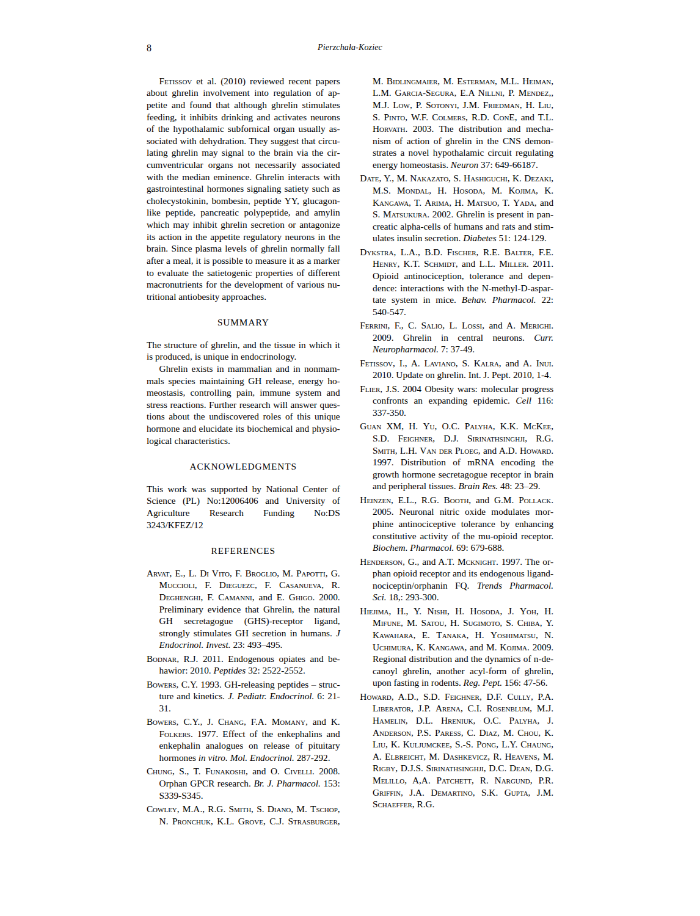8
Pierzchała-Koziec
Fetissov et al. (2010) reviewed recent papers about ghrelin involvement into regulation of appetite and found that although ghrelin stimulates feeding, it inhibits drinking and activates neurons of the hypothalamic subfornical organ usually associated with dehydration. They suggest that circulating ghrelin may signal to the brain via the circumventricular organs not necessarily associated with the median eminence. Ghrelin interacts with gastrointestinal hormones signaling satiety such as cholecystokinin, bombesin, peptide YY, glucagon-like peptide, pancreatic polypeptide, and amylin which may inhibit ghrelin secretion or antagonize its action in the appetite regulatory neurons in the brain. Since plasma levels of ghrelin normally fall after a meal, it is possible to measure it as a marker to evaluate the satietogenic properties of different macronutrients for the development of various nutritional antiobesity approaches.
SUMMARY
The structure of ghrelin, and the tissue in which it is produced, is unique in endocrinology.
Ghrelin exists in mammalian and in nonmammals species maintaining GH release, energy homeostasis, controlling pain, immune system and stress reactions. Further research will answer questions about the undiscovered roles of this unique hormone and elucidate its biochemical and physiological characteristics.
ACKNOWLEDGMENTS
This work was supported by National Center of Science (PL) No:12006406 and University of Agriculture Research Funding No:DS 3243/KFEZ/12
REFERENCES
Arvat, E., L. Di Vito, F. Broglio, M. Papotti, G. Muccioli, F. Dieguezc, F. Casanueva, R. Deghenghi, F. Camanni, and E. Ghigo. 2000. Preliminary evidence that Ghrelin, the natural GH secretagogue (GHS)-receptor ligand, strongly stimulates GH secretion in humans. J Endocrinol. Invest. 23: 493–495.
Bodnar, R.J. 2011. Endogenous opiates and behawior: 2010. Peptides 32: 2522-2552.
Bowers, C.Y. 1993. GH-releasing peptides – structure and kinetics. J. Pediatr. Endocrinol. 6: 21-31.
Bowers, C.Y., J. Chang, F.A. Momany, and K. Folkers. 1977. Effect of the enkephalins and enkephalin analogues on release of pituitary hormones in vitro. Mol. Endocrinol. 287-292.
Chung, S., T. Funakoshi, and O. Civelli. 2008. Orphan GPCR research. Br. J. Pharmacol. 153: S339-S345.
Cowley, M.A., R.G. Smith, S. Diano, M. Tschop, N. Pronchuk, K.L. Grove, C.J. Strasburger, M. Bidlingmaier, M. Esterman, M.L. Heiman, L.M. Garcia-Segura, E.A Nillni, P. Mendez,, M.J. Low, P. Sotonyi, J.M. Friedman, H. Liu, S. Pinto, W.F. Colmers, R.D. ConE, and T.L. Horvath. 2003. The distribution and mechanism of action of ghrelin in the CNS demonstrates a novel hypothalamic circuit regulating energy homeostasis. Neuron 37: 649-66187.
Date, Y., M. Nakazato, S. Hashiguchi, K. Dezaki, M.S. Mondal, H. Hosoda, M. Kojima, K. Kangawa, T. Arima, H. Matsuo, T. Yada, and S. Matsukura. 2002. Ghrelin is present in pancreatic alpha-cells of humans and rats and stimulates insulin secretion. Diabetes 51: 124-129.
Dykstra, L.A., B.D. Fischer, R.E. Balter, F.E. Henry, K.T. Schmidt, and L.L. Miller. 2011. Opioid antinociception, tolerance and dependence: interactions with the N-methyl-D-aspartate system in mice. Behav. Pharmacol. 22: 540-547.
Ferrini, F., C. Salio, L. Lossi, and A. Merighi. 2009. Ghrelin in central neurons. Curr. Neuropharmacol. 7: 37-49.
Fetissov, I., A. Laviano, S. Kalra, and A. Inui. 2010. Update on ghrelin. Int. J. Pept. 2010, 1-4.
Flier, J.S. 2004 Obesity wars: molecular progress confronts an expanding epidemic. Cell 116: 337-350.
Guan XM, H. Yu, O.C. Palyha, K.K. McKee, S.D. Feighner, D.J. Sirinathsinghji, R.G. Smith, L.H. Van der Ploeg, and A.D. Howard. 1997. Distribution of mRNA encoding the growth hormone secretagogue receptor in brain and peripheral tissues. Brain Res. 48: 23–29.
Heinzen, E.L., R.G. Booth, and G.M. Pollack. 2005. Neuronal nitric oxide modulates morphine antinociceptive tolerance by enhancing constitutive activity of the mu-opioid receptor. Biochem. Pharmacol. 69: 679-688.
Henderson, G., and A.T. Mcknight. 1997. The orphan opioid receptor and its endogenous ligand-nociceptin/orphanin FQ. Trends Pharmacol. Sci. 18,: 293-300.
Hiejima, H., Y. Nishi, H. Hosoda, J. Yoh, H. Mifune, M. Satou, H. Sugimoto, S. Chiba, Y. Kawahara, E. Tanaka, H. Yoshimatsu, N. Uchimura, K. Kangawa, and M. Kojima. 2009. Regional distribution and the dynamics of n-decanoyl ghrelin, another acyl-form of ghrelin, upon fasting in rodents. Reg. Pept. 156: 47-56.
Howard, A.D., S.D. Feighner, D.F. Cully, P.A. Liberator, J.P. Arena, C.I. Rosenblum, M.J. Hamelin, D.L. Hreniuk, O.C. Palyha, J. Anderson, P.S. Paress, C. Diaz, M. Chou, K. Liu, K. Kuljumckee, S.-S. Pong, L.Y. Chaung, A. Elbreicht, M. Dashkevicz, R. Heavens, M. Rigby, D.J.S. Sirinathsinghji, D.C. Dean, D.G. Melillo, A,A. Patchett, R. Nargund, P.R. Griffin, J.A. Demartino, S.K. Gupta, J.M. Schaeffer, R.G.